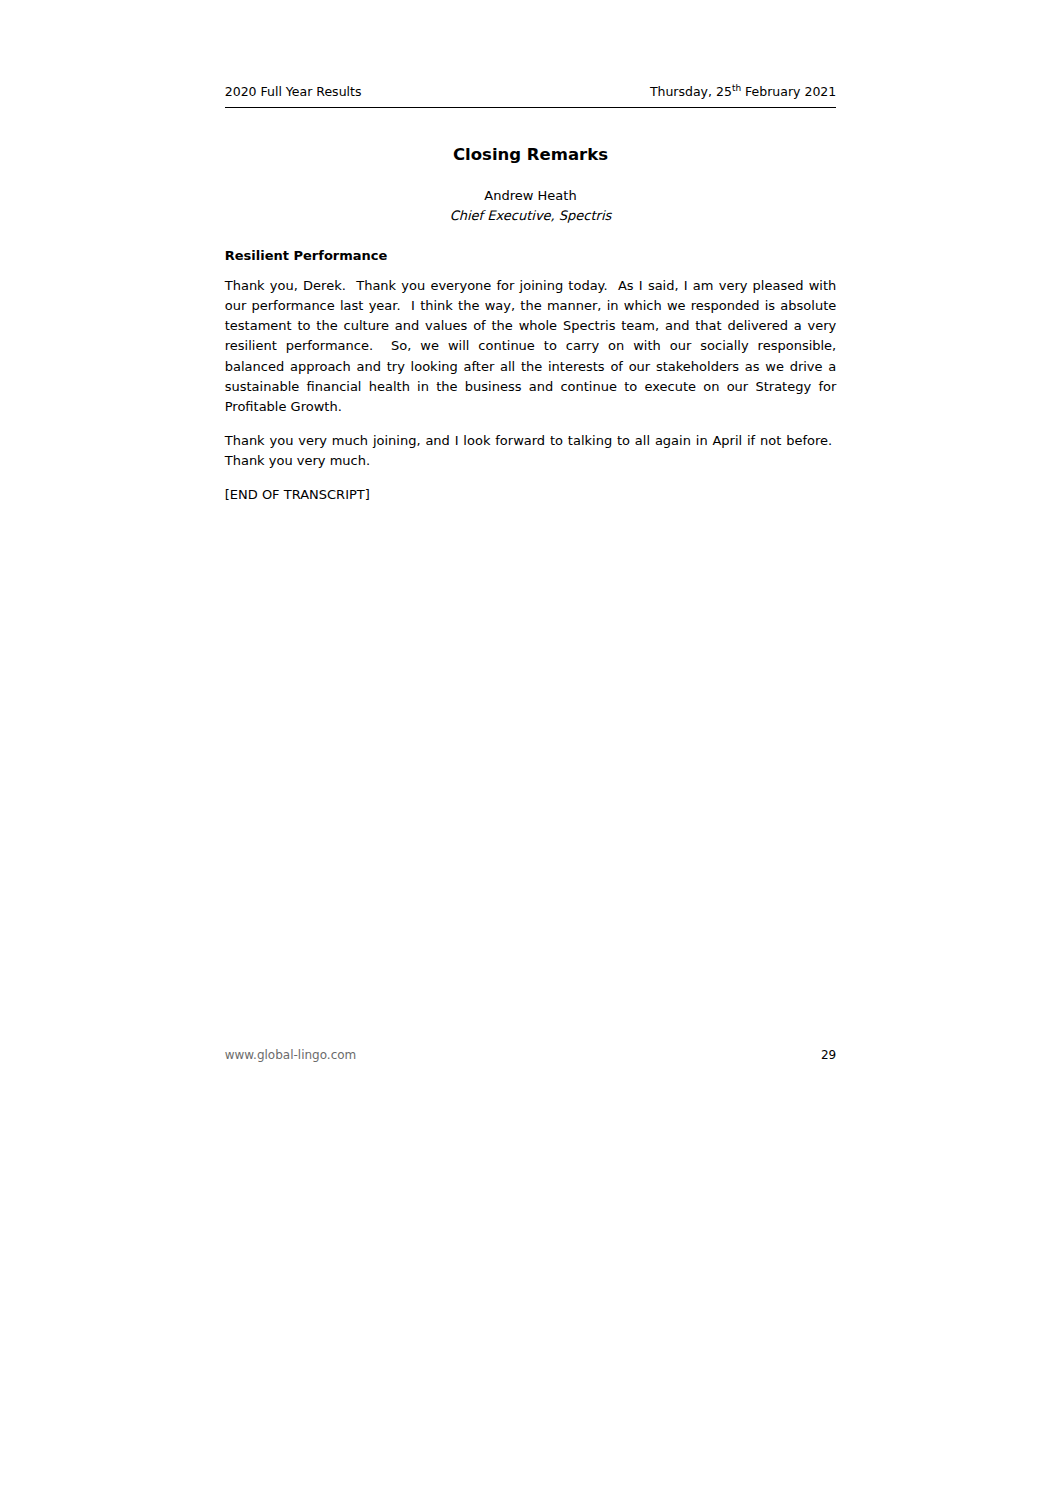2020 Full Year Results
Thursday, 25th February 2021
Closing Remarks
Andrew Heath
Chief Executive, Spectris
Resilient Performance
Thank you, Derek. Thank you everyone for joining today. As I said, I am very pleased with our performance last year. I think the way, the manner, in which we responded is absolute testament to the culture and values of the whole Spectris team, and that delivered a very resilient performance. So, we will continue to carry on with our socially responsible, balanced approach and try looking after all the interests of our stakeholders as we drive a sustainable financial health in the business and continue to execute on our Strategy for Profitable Growth.
Thank you very much joining, and I look forward to talking to all again in April if not before. Thank you very much.
[END OF TRANSCRIPT]
www.global-lingo.com
29